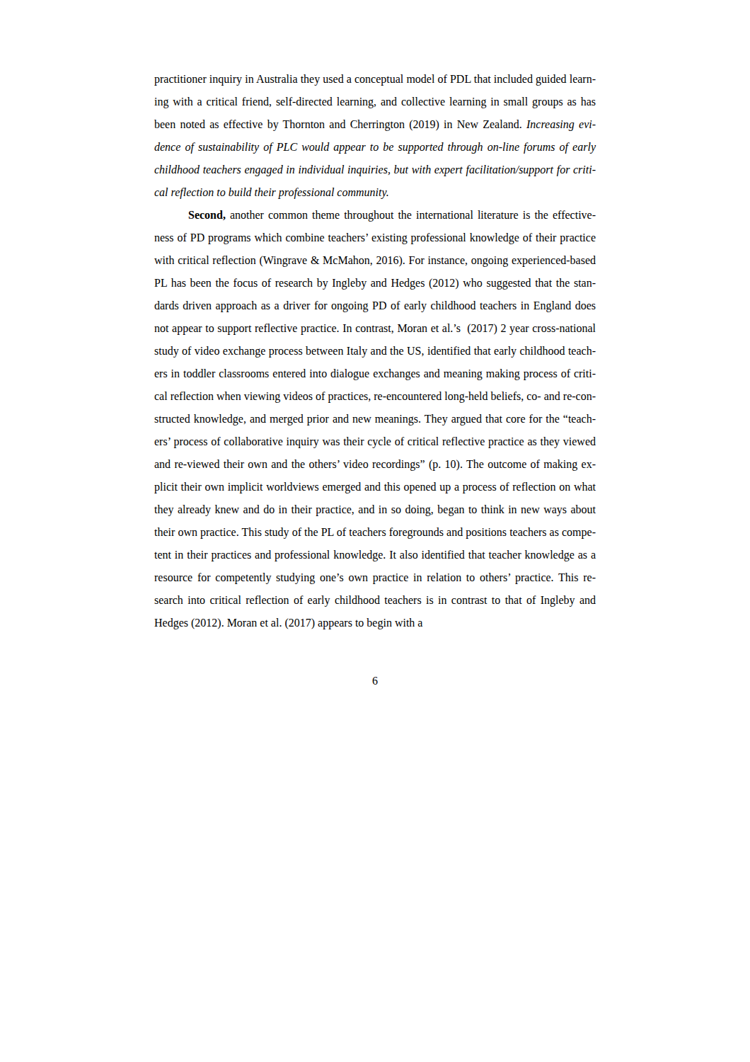practitioner inquiry in Australia they used a conceptual model of PDL that included guided learning with a critical friend, self-directed learning, and collective learning in small groups as has been noted as effective by Thornton and Cherrington (2019) in New Zealand. Increasing evidence of sustainability of PLC would appear to be supported through on-line forums of early childhood teachers engaged in individual inquiries, but with expert facilitation/support for critical reflection to build their professional community.
Second, another common theme throughout the international literature is the effectiveness of PD programs which combine teachers’ existing professional knowledge of their practice with critical reflection (Wingrave & McMahon, 2016). For instance, ongoing experienced-based PL has been the focus of research by Ingleby and Hedges (2012) who suggested that the standards driven approach as a driver for ongoing PD of early childhood teachers in England does not appear to support reflective practice. In contrast, Moran et al.’s (2017) 2 year cross-national study of video exchange process between Italy and the US, identified that early childhood teachers in toddler classrooms entered into dialogue exchanges and meaning making process of critical reflection when viewing videos of practices, re-encountered long-held beliefs, co- and re-constructed knowledge, and merged prior and new meanings. They argued that core for the “teachers’ process of collaborative inquiry was their cycle of critical reflective practice as they viewed and re-viewed their own and the others’ video recordings” (p. 10). The outcome of making explicit their own implicit worldviews emerged and this opened up a process of reflection on what they already knew and do in their practice, and in so doing, began to think in new ways about their own practice. This study of the PL of teachers foregrounds and positions teachers as competent in their practices and professional knowledge. It also identified that teacher knowledge as a resource for competently studying one’s own practice in relation to others’ practice. This research into critical reflection of early childhood teachers is in contrast to that of Ingleby and Hedges (2012). Moran et al. (2017) appears to begin with a
6